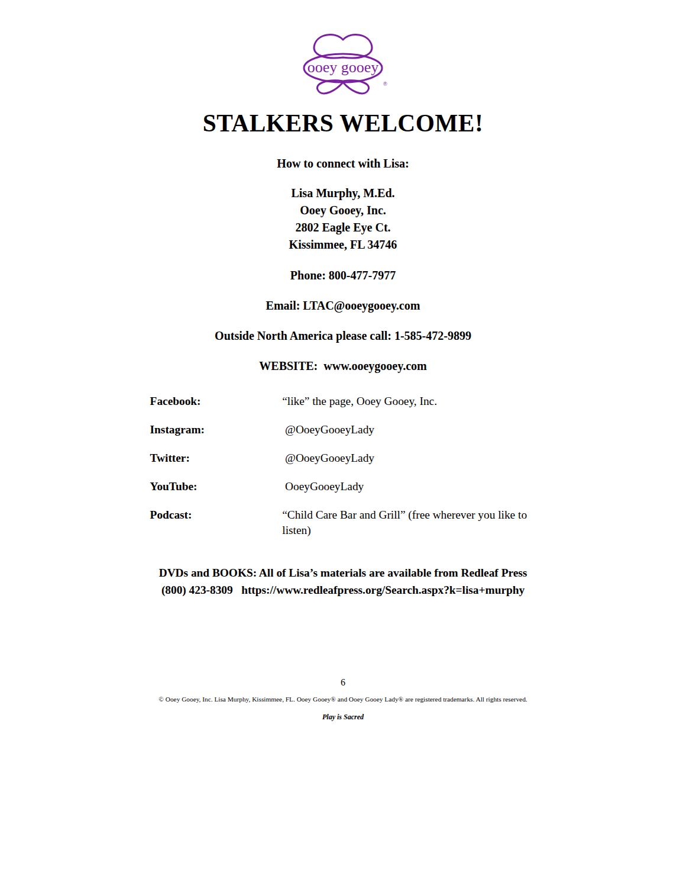ooey gooey ®
STALKERS WELCOME!
How to connect with Lisa:
Lisa Murphy, M.Ed.
Ooey Gooey, Inc.
2802 Eagle Eye Ct.
Kissimmee, FL 34746
Phone: 800-477-7977
Email: LTAC@ooeygooey.com
Outside North America please call: 1-585-472-9899
WEBSITE: www.ooeygooey.com
| Facebook: | “like” the page, Ooey Gooey, Inc. |
| Instagram: | @OoeyGooeyLady |
| Twitter: | @OoeyGooeyLady |
| YouTube: | OoeyGooeyLady |
| Podcast: | “Child Care Bar and Grill” (free wherever you like to listen) |
DVDs and BOOKS: All of Lisa’s materials are available from Redleaf Press
(800) 423-8309 https://www.redleafpress.org/Search.aspx?k=lisa+murphy
6
© Ooey Gooey, Inc. Lisa Murphy, Kissimmee, FL. Ooey Gooey® and Ooey Gooey Lady® are registered trademarks. All rights reserved.
Play is Sacred